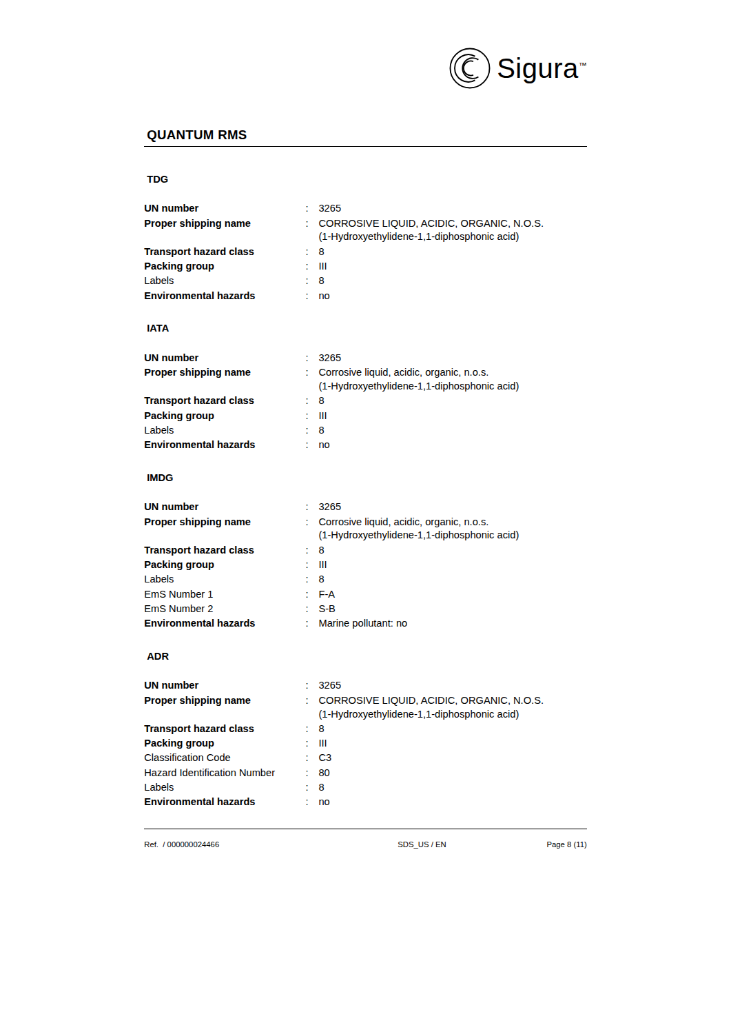Sigura™
QUANTUM RMS
TDG
| UN number | : | 3265 |
| Proper shipping name | : | CORROSIVE LIQUID, ACIDIC, ORGANIC, N.O.S. (1-Hydroxyethylidene-1,1-diphosphonic acid) |
| Transport hazard class | : | 8 |
| Packing group | : | III |
| Labels | : | 8 |
| Environmental hazards | : | no |
IATA
| UN number | : | 3265 |
| Proper shipping name | : | Corrosive liquid, acidic, organic, n.o.s. (1-Hydroxyethylidene-1,1-diphosphonic acid) |
| Transport hazard class | : | 8 |
| Packing group | : | III |
| Labels | : | 8 |
| Environmental hazards | : | no |
IMDG
| UN number | : | 3265 |
| Proper shipping name | : | Corrosive liquid, acidic, organic, n.o.s. (1-Hydroxyethylidene-1,1-diphosphonic acid) |
| Transport hazard class | : | 8 |
| Packing group | : | III |
| Labels | : | 8 |
| EmS Number 1 | : | F-A |
| EmS Number 2 | : | S-B |
| Environmental hazards | : | Marine pollutant: no |
ADR
| UN number | : | 3265 |
| Proper shipping name | : | CORROSIVE LIQUID, ACIDIC, ORGANIC, N.O.S. (1-Hydroxyethylidene-1,1-diphosphonic acid) |
| Transport hazard class | : | 8 |
| Packing group | : | III |
| Classification Code | : | C3 |
| Hazard Identification Number | : | 80 |
| Labels | : | 8 |
| Environmental hazards | : | no |
Ref. / 000000024466
SDS_US / EN
Page 8 (11)